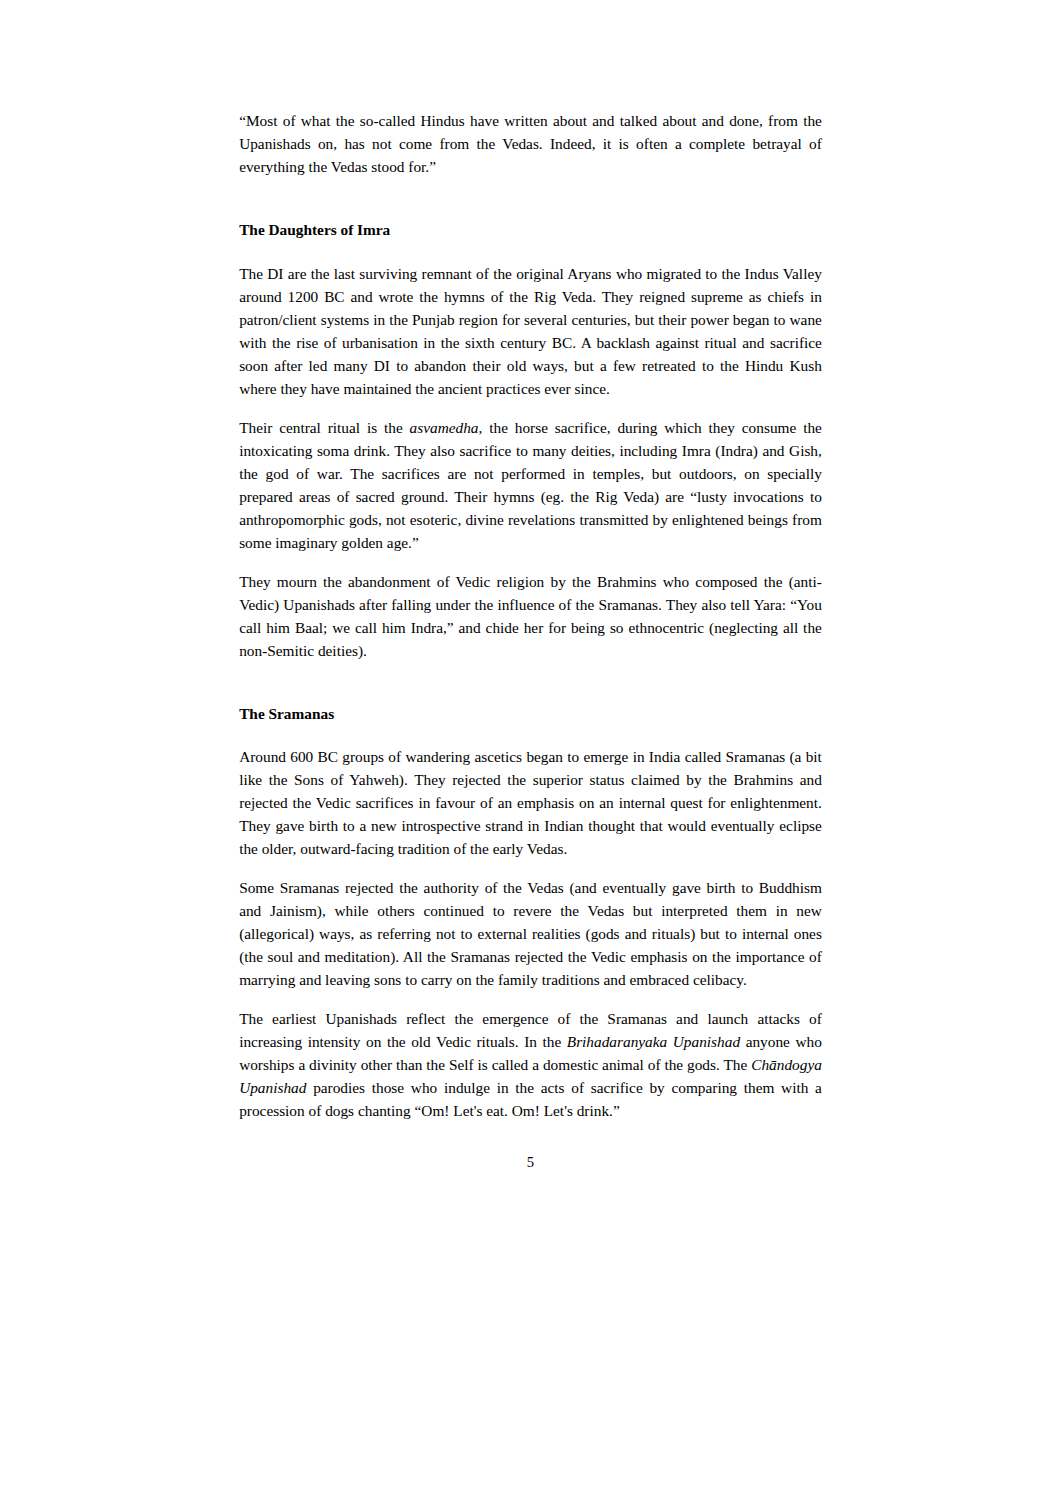“Most of what the so-called Hindus have written about and talked about and done, from the Upanishads on, has not come from the Vedas. Indeed, it is often a complete betrayal of everything the Vedas stood for.”
The Daughters of Imra
The DI are the last surviving remnant of the original Aryans who migrated to the Indus Valley around 1200 BC and wrote the hymns of the Rig Veda. They reigned supreme as chiefs in patron/client systems in the Punjab region for several centuries, but their power began to wane with the rise of urbanisation in the sixth century BC. A backlash against ritual and sacrifice soon after led many DI to abandon their old ways, but a few retreated to the Hindu Kush where they have maintained the ancient practices ever since.
Their central ritual is the asvamedha, the horse sacrifice, during which they consume the intoxicating soma drink. They also sacrifice to many deities, including Imra (Indra) and Gish, the god of war. The sacrifices are not performed in temples, but outdoors, on specially prepared areas of sacred ground. Their hymns (eg. the Rig Veda) are “lusty invocations to anthropomorphic gods, not esoteric, divine revelations transmitted by enlightened beings from some imaginary golden age.”
They mourn the abandonment of Vedic religion by the Brahmins who composed the (anti-Vedic) Upanishads after falling under the influence of the Sramanas. They also tell Yara: “You call him Baal; we call him Indra,” and chide her for being so ethnocentric (neglecting all the non-Semitic deities).
The Sramanas
Around 600 BC groups of wandering ascetics began to emerge in India called Sramanas (a bit like the Sons of Yahweh). They rejected the superior status claimed by the Brahmins and rejected the Vedic sacrifices in favour of an emphasis on an internal quest for enlightenment. They gave birth to a new introspective strand in Indian thought that would eventually eclipse the older, outward-facing tradition of the early Vedas.
Some Sramanas rejected the authority of the Vedas (and eventually gave birth to Buddhism and Jainism), while others continued to revere the Vedas but interpreted them in new (allegorical) ways, as referring not to external realities (gods and rituals) but to internal ones (the soul and meditation). All the Sramanas rejected the Vedic emphasis on the importance of marrying and leaving sons to carry on the family traditions and embraced celibacy.
The earliest Upanishads reflect the emergence of the Sramanas and launch attacks of increasing intensity on the old Vedic rituals. In the Brihadaranyaka Upanishad anyone who worships a divinity other than the Self is called a domestic animal of the gods. The Chāndogya Upanishad parodies those who indulge in the acts of sacrifice by comparing them with a procession of dogs chanting “Om! Let's eat. Om! Let's drink.”
5